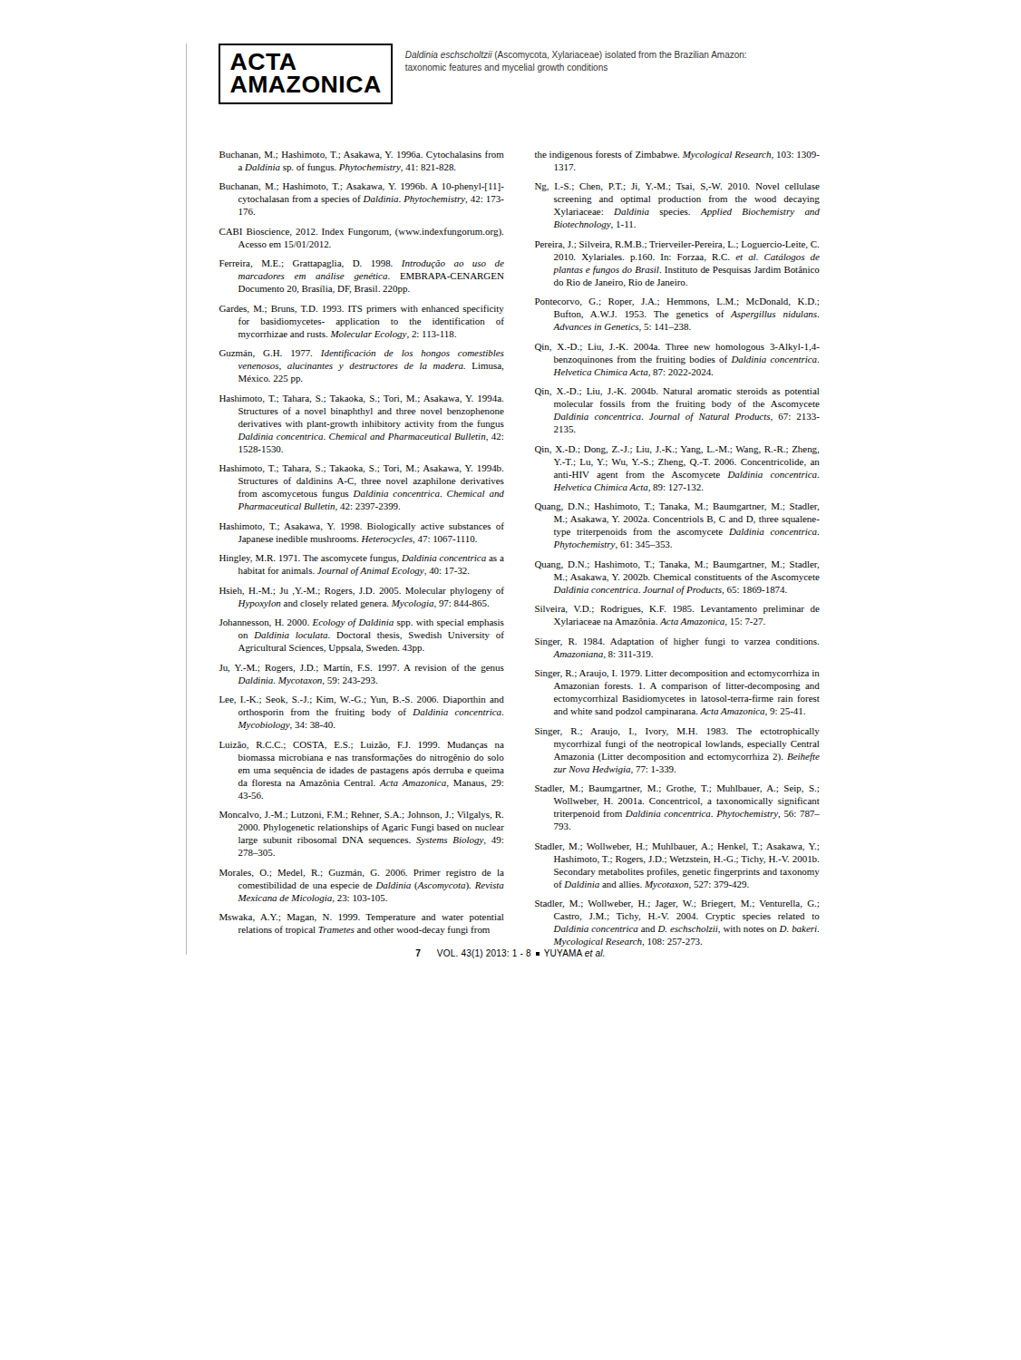ACTA AMAZONICA
Daldinia eschscholtzii (Ascomycota, Xylariaceae) isolated from the Brazilian Amazon:
taxonomic features and mycelial growth conditions
Buchanan, M.; Hashimoto, T.; Asakawa, Y. 1996a. Cytochalasins from a Daldinia sp. of fungus. Phytochemistry, 41: 821-828.
Buchanan, M.; Hashimoto, T.; Asakawa, Y. 1996b. A 10-phenyl-[11]-cytochalasan from a species of Daldinia. Phytochemistry, 42: 173-176.
CABI Bioscience, 2012. Index Fungorum, (www.indexfungorum.org). Acesso em 15/01/2012.
Ferreira, M.E.; Grattapaglia, D. 1998. Introdução ao uso de marcadores em análise genética. EMBRAPA-CENARGEN Documento 20, Brasília, DF, Brasil. 220pp.
Gardes, M.; Bruns, T.D. 1993. ITS primers with enhanced specificity for basidiomycetes- application to the identification of mycorrhizae and rusts. Molecular Ecology, 2: 113-118.
Guzmán, G.H. 1977. Identificación de los hongos comestibles venenosos, alucinantes y destructores de la madera. Limusa, México. 225 pp.
Hashimoto, T.; Tahara, S.; Takaoka, S.; Tori, M.; Asakawa, Y. 1994a. Structures of a novel binaphthyl and three novel benzophenone derivatives with plant-growth inhibitory activity from the fungus Daldinia concentrica. Chemical and Pharmaceutical Bulletin, 42: 1528-1530.
Hashimoto, T.; Tahara, S.; Takaoka, S.; Tori, M.; Asakawa, Y. 1994b. Structures of daldinins A-C, three novel azaphilone derivatives from ascomycetous fungus Daldinia concentrica. Chemical and Pharmaceutical Bulletin, 42: 2397-2399.
Hashimoto, T.; Asakawa, Y. 1998. Biologically active substances of Japanese inedible mushrooms. Heterocycles, 47: 1067-1110.
Hingley, M.R. 1971. The ascomycete fungus, Daldinia concentrica as a habitat for animals. Journal of Animal Ecology, 40: 17-32.
Hsieh, H.-M.; Ju ,Y.-M.; Rogers, J.D. 2005. Molecular phylogeny of Hypoxylon and closely related genera. Mycologia, 97: 844-865.
Johannesson, H. 2000. Ecology of Daldinia spp. with special emphasis on Daldinia loculata. Doctoral thesis, Swedish University of Agricultural Sciences, Uppsala, Sweden. 43pp.
Ju, Y.-M.; Rogers, J.D.; Martín, F.S. 1997. A revision of the genus Daldinia. Mycotaxon, 59: 243-293.
Lee, I.-K.; Seok, S.-J.; Kim, W.-G.; Yun, B.-S. 2006. Diaporthin and orthosporin from the fruiting body of Daldinia concentrica. Mycobiology, 34: 38-40.
Luizão, R.C.C.; COSTA, E.S.; Luizão, F.J. 1999. Mudanças na biomassa microbiana e nas transformações do nitrogênio do solo em uma sequência de idades de pastagens após derruba e queima da floresta na Amazônia Central. Acta Amazonica, Manaus, 29: 43-56.
Moncalvo, J.-M.; Lutzoni, F.M.; Rehner, S.A.; Johnson, J.; Vilgalys, R. 2000. Phylogenetic relationships of Agaric Fungi based on nuclear large subunit ribosomal DNA sequences. Systems Biology, 49: 278–305.
Morales, O.; Medel, R.; Guzmán, G. 2006. Primer registro de la comestibilidad de una especie de Daldinia (Ascomycota). Revista Mexicana de Micologia, 23: 103-105.
Mswaka, A.Y.; Magan, N. 1999. Temperature and water potential relations of tropical Trametes and other wood-decay fungi from
the indigenous forests of Zimbabwe. Mycological Research, 103: 1309-1317.
Ng, I.-S.; Chen, P.T.; Ji, Y.-M.; Tsai, S,-W. 2010. Novel cellulase screening and optimal production from the wood decaying Xylariaceae: Daldinia species. Applied Biochemistry and Biotechnology, 1-11.
Pereira, J.; Silveira, R.M.B.; Trierveiler-Pereira, L.; Loguercio-Leite, C. 2010. Xylariales. p.160. In: Forzaa, R.C. et al. Catálogos de plantas e fungos do Brasil. Instituto de Pesquisas Jardim Botânico do Rio de Janeiro, Rio de Janeiro.
Pontecorvo, G.; Roper, J.A.; Hemmons, L.M.; McDonald, K.D.; Bufton, A.W.J. 1953. The genetics of Aspergillus nidulans. Advances in Genetics, 5: 141–238.
Qin, X.-D.; Liu, J.-K. 2004a. Three new homologous 3-Alkyl-1,4-benzoquinones from the fruiting bodies of Daldinia concentrica. Helvetica Chimica Acta, 87: 2022-2024.
Qin, X.-D.; Liu, J.-K. 2004b. Natural aromatic steroids as potential molecular fossils from the fruiting body of the Ascomycete Daldinia concentrica. Journal of Natural Products, 67: 2133-2135.
Qin, X.-D.; Dong, Z.-J.; Liu, J.-K.; Yang, L.-M.; Wang, R.-R.; Zheng, Y.-T.; Lu, Y.; Wu, Y.-S.; Zheng, Q.-T. 2006. Concentricolide, an anti-HIV agent from the Ascomycete Daldinia concentrica. Helvetica Chimica Acta, 89: 127-132.
Quang, D.N.; Hashimoto, T.; Tanaka, M.; Baumgartner, M.; Stadler, M.; Asakawa, Y. 2002a. Concentriols B, C and D, three squalene-type triterpenoids from the ascomycete Daldinia concentrica. Phytochemistry, 61: 345–353.
Quang, D.N.; Hashimoto, T.; Tanaka, M.; Baumgartner, M.; Stadler, M.; Asakawa, Y. 2002b. Chemical constituents of the Ascomycete Daldinia concentrica. Journal of Products, 65: 1869-1874.
Silveira, V.D.; Rodrigues, K.F. 1985. Levantamento preliminar de Xylariaceae na Amazônia. Acta Amazonica, 15: 7-27.
Singer, R. 1984. Adaptation of higher fungi to varzea conditions. Amazoniana, 8: 311-319.
Singer, R.; Araujo, I. 1979. Litter decomposition and ectomycorrhiza in Amazonian forests. 1. A comparison of litter-decomposing and ectomycorrhizal Basidiomycetes in latosol-terra-firme rain forest and white sand podzol campinarana. Acta Amazonica, 9: 25-41.
Singer, R.; Araujo, I., Ivory, M.H. 1983. The ectotrophically mycorrhizal fungi of the neotropical lowlands, especially Central Amazonia (Litter decomposition and ectomycorrhiza 2). Beihefte zur Nova Hedwigia, 77: 1-339.
Stadler, M.; Baumgartner, M.; Grothe, T.; Muhlbauer, A.; Seip, S.; Wollweber, H. 2001a. Concentricol, a taxonomically significant triterpenoid from Daldinia concentrica. Phytochemistry, 56: 787–793.
Stadler, M.; Wollweber, H.; Muhlbauer, A.; Henkel, T.; Asakawa, Y.; Hashimoto, T.; Rogers, J.D.; Wetzstein, H.-G.; Tichy, H.-V. 2001b. Secondary metabolites profiles, genetic fingerprints and taxonomy of Daldinia and allies. Mycotaxon, 527: 379-429.
Stadler, M.; Wollweber, H.; Jager, W.; Briegert, M.; Venturella, G.; Castro, J.M.; Tichy, H.-V. 2004. Cryptic species related to Daldinia concentrica and D. eschscholzii, with notes on D. bakeri. Mycological Research, 108: 257-273.
7 VOL. 43(1) 2013: 1 - 8 YUYAMA et al.